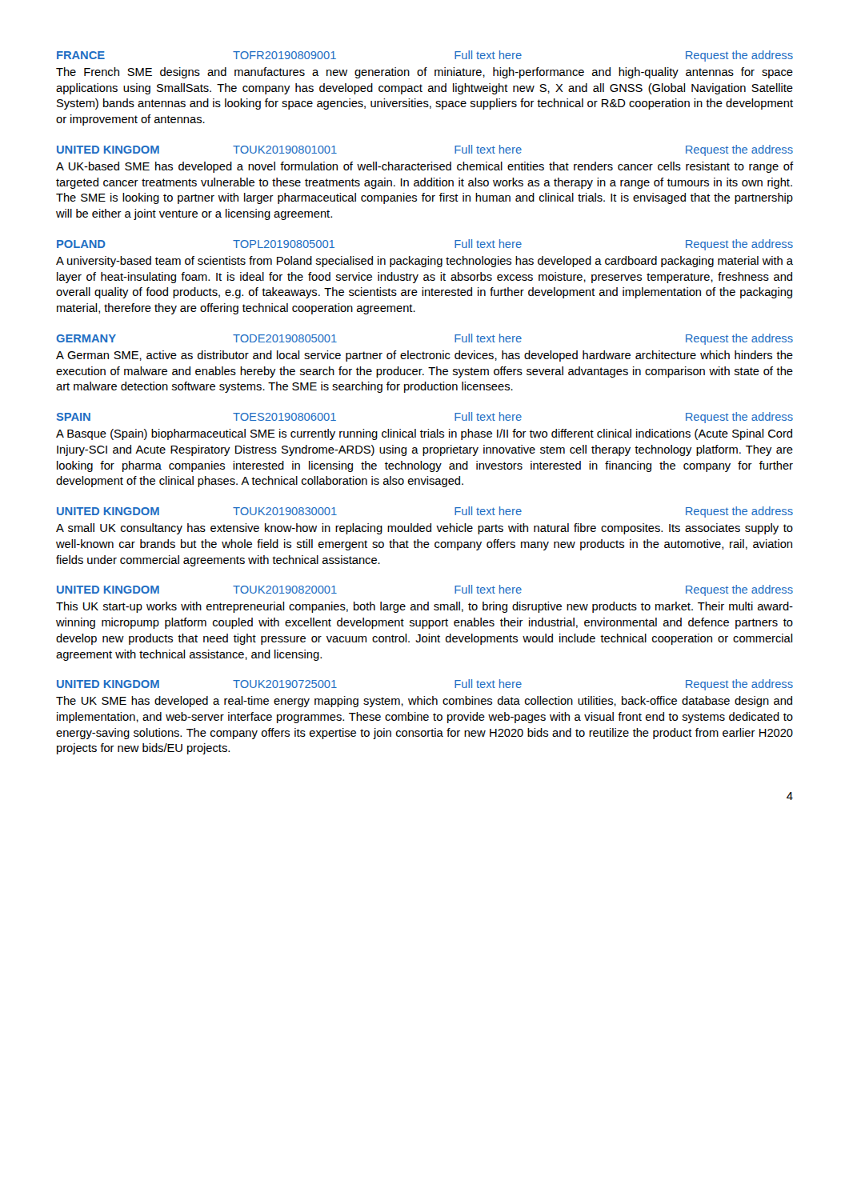FRANCE TOFR20190809001 Full text here Request the address
The French SME designs and manufactures a new generation of miniature, high-performance and high-quality antennas for space applications using SmallSats. The company has developed compact and lightweight new S, X and all GNSS (Global Navigation Satellite System) bands antennas and is looking for space agencies, universities, space suppliers for technical or R&D cooperation in the development or improvement of antennas.
UNITED KINGDOM TOUK20190801001 Full text here Request the address
A UK-based SME has developed a novel formulation of well-characterised chemical entities that renders cancer cells resistant to range of targeted cancer treatments vulnerable to these treatments again. In addition it also works as a therapy in a range of tumours in its own right. The SME is looking to partner with larger pharmaceutical companies for first in human and clinical trials. It is envisaged that the partnership will be either a joint venture or a licensing agreement.
POLAND TOPL20190805001 Full text here Request the address
A university-based team of scientists from Poland specialised in packaging technologies has developed a cardboard packaging material with a layer of heat-insulating foam. It is ideal for the food service industry as it absorbs excess moisture, preserves temperature, freshness and overall quality of food products, e.g. of takeaways. The scientists are interested in further development and implementation of the packaging material, therefore they are offering technical cooperation agreement.
GERMANY TODE20190805001 Full text here Request the address
A German SME, active as distributor and local service partner of electronic devices, has developed hardware architecture which hinders the execution of malware and enables hereby the search for the producer. The system offers several advantages in comparison with state of the art malware detection software systems. The SME is searching for production licensees.
SPAIN TOES20190806001 Full text here Request the address
A Basque (Spain) biopharmaceutical SME is currently running clinical trials in phase I/II for two different clinical indications (Acute Spinal Cord Injury-SCI and Acute Respiratory Distress Syndrome-ARDS) using a proprietary innovative stem cell therapy technology platform. They are looking for pharma companies interested in licensing the technology and investors interested in financing the company for further development of the clinical phases. A technical collaboration is also envisaged.
UNITED KINGDOM TOUK20190830001 Full text here Request the address
A small UK consultancy has extensive know-how in replacing moulded vehicle parts with natural fibre composites. Its associates supply to well-known car brands but the whole field is still emergent so that the company offers many new products in the automotive, rail, aviation fields under commercial agreements with technical assistance.
UNITED KINGDOM TOUK20190820001 Full text here Request the address
This UK start-up works with entrepreneurial companies, both large and small, to bring disruptive new products to market. Their multi award-winning micropump platform coupled with excellent development support enables their industrial, environmental and defence partners to develop new products that need tight pressure or vacuum control. Joint developments would include technical cooperation or commercial agreement with technical assistance, and licensing.
UNITED KINGDOM TOUK20190725001 Full text here Request the address
The UK SME has developed a real-time energy mapping system, which combines data collection utilities, back-office database design and implementation, and web-server interface programmes. These combine to provide web-pages with a visual front end to systems dedicated to energy-saving solutions. The company offers its expertise to join consortia for new H2020 bids and to reutilize the product from earlier H2020 projects for new bids/EU projects.
4